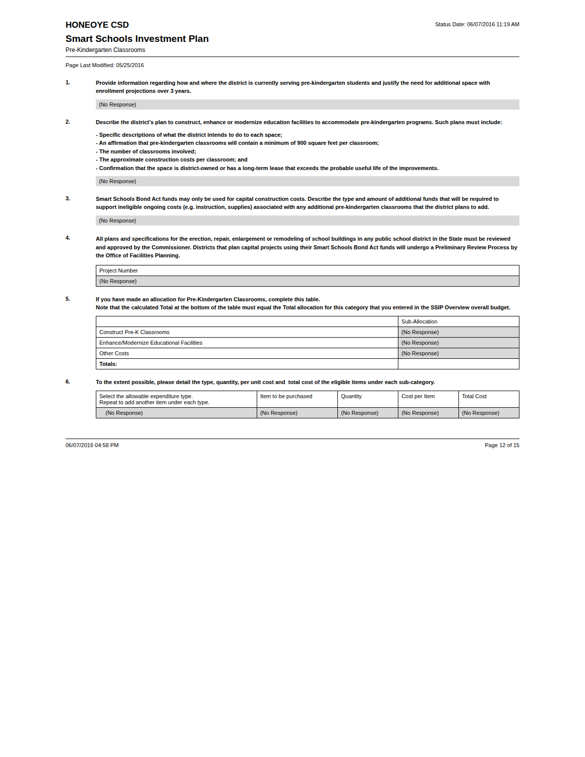Status Date: 06/07/2016 11:19 AM
HONEOYE CSD
Smart Schools Investment Plan
Pre-Kindergarten Classrooms
Page Last Modified: 05/25/2016
1.
Provide information regarding how and where the district is currently serving pre-kindergarten students and justify the need for additional space with enrollment projections over 3 years.
(No Response)
2.
Describe the district’s plan to construct, enhance or modernize education facilities to accommodate pre-kindergarten programs. Such plans must include:
- Specific descriptions of what the district intends to do to each space;
- An affirmation that pre-kindergarten classrooms will contain a minimum of 900 square feet per classroom;
- The number of classrooms involved;
- The approximate construction costs per classroom; and
- Confirmation that the space is district-owned or has a long-term lease that exceeds the probable useful life of the improvements.
(No Response)
3.
Smart Schools Bond Act funds may only be used for capital construction costs. Describe the type and amount of additional funds that will be required to support ineligible ongoing costs (e.g. instruction, supplies) associated with any additional pre-kindergarten classrooms that the district plans to add.
(No Response)
4.
All plans and specifications for the erection, repair, enlargement or remodeling of school buildings in any public school district in the State must be reviewed and approved by the Commissioner. Districts that plan capital projects using their Smart Schools Bond Act funds will undergo a Preliminary Review Process by the Office of Facilities Planning.
| Project Number |
| (No Response) |
5.
If you have made an allocation for Pre-Kindergarten Classrooms, complete this table.
Note that the calculated Total at the bottom of the table must equal the Total allocation for this category that you entered in the SSIP Overview overall budget.
| | Sub-Allocation |
| --- | --- |
| Construct Pre-K Classrooms | (No Response) |
| Enhance/Modernize Educational Facilities | (No Response) |
| Other Costs | (No Response) |
| Totals: | |
6.
To the extent possible, please detail the type, quantity, per unit cost and total cost of the eligible items under each sub-category.
| Select the allowable expenditure type. Repeat to add another item under each type. | Item to be purchased | Quantity | Cost per Item | Total Cost |
| --- | --- | --- | --- | --- |
| (No Response) | (No Response) | (No Response) | (No Response) | (No Response) |
06/07/2016 04:58 PM
Page 12 of 15